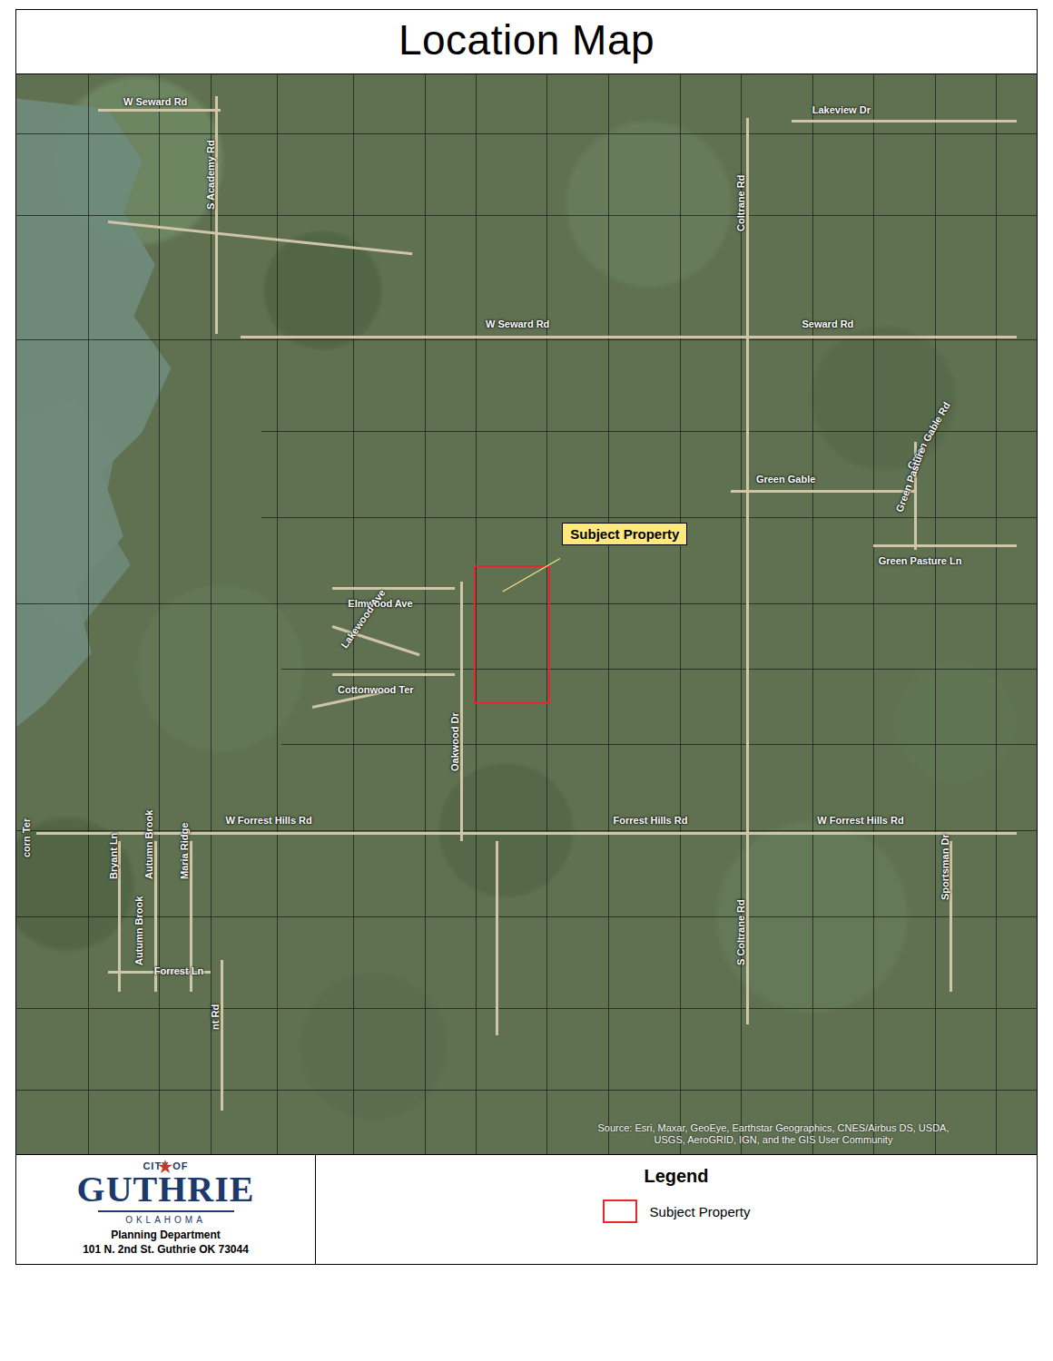Location Map
W Seward Rd
S Academy Rd
Lakeview Dr
Coltrane Rd
W Seward Rd
Seward Rd
Green Gable
Green Gable Rd
Green Pasture
Green Pasture Ln
Elmwood Ave
Lakewood Ave
Cottonwood Ter
Oakwood Dr
W Forrest Hills Rd
Forrest Hills Rd
W Forrest Hills Rd
S Coltrane Rd
Sportsman Dr
Bryant Ln
Autumn Brook
Maria Ridge
Autumn Brook
Forrest Ln
corn Ter
nt Rd
Subject Property
Source: Esri, Maxar, GeoEye, Earthstar Geographics, CNES/Airbus DS, USDA,
USGS, AeroGRID, IGN, and the GIS User Community
CITY OF
★GUTHRIE
OKLAHOMA
Planning Department
101 N. 2nd St. Guthrie OK 73044
Legend
Subject Property